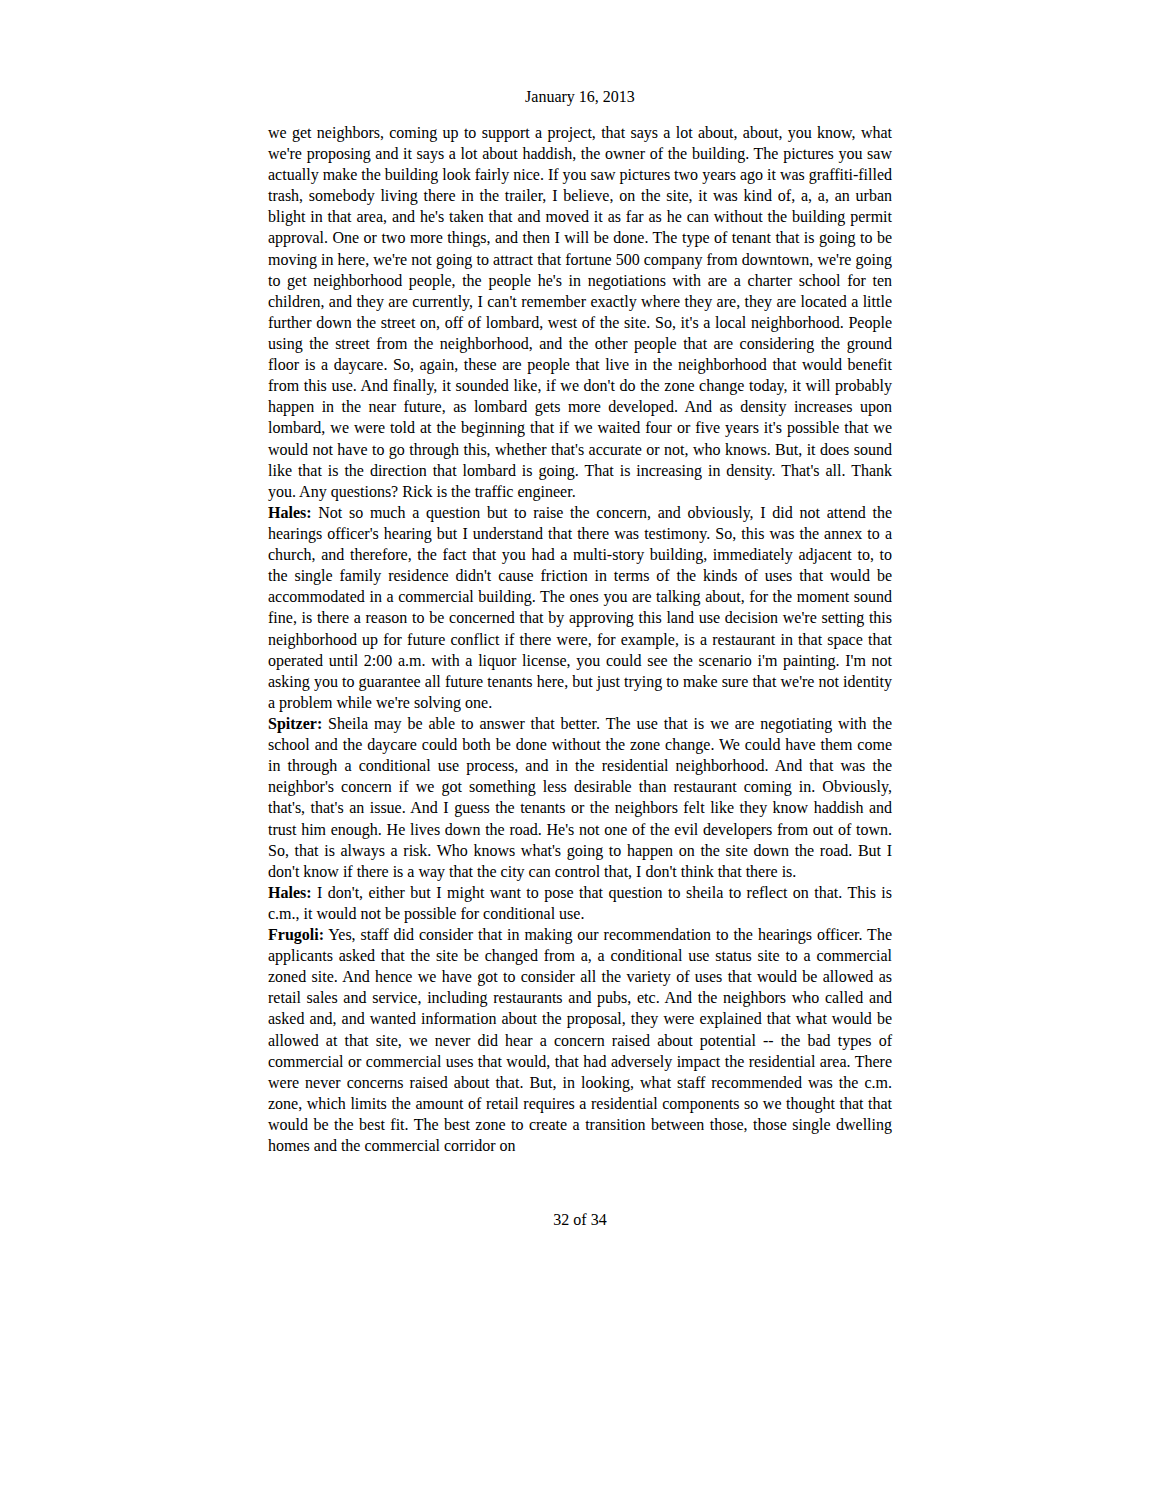January 16, 2013
we get neighbors, coming up to support a project, that says a lot about, about, you know, what we're proposing and it says a lot about haddish, the owner of the building. The pictures you saw actually make the building look fairly nice. If you saw pictures two years ago it was graffiti-filled trash, somebody living there in the trailer, I believe, on the site, it was kind of, a, a, an urban blight in that area, and he's taken that and moved it as far as he can without the building permit approval. One or two more things, and then I will be done. The type of tenant that is going to be moving in here, we're not going to attract that fortune 500 company from downtown, we're going to get neighborhood people, the people he's in negotiations with are a charter school for ten children, and they are currently, I can't remember exactly where they are, they are located a little further down the street on, off of lombard, west of the site. So, it's a local neighborhood. People using the street from the neighborhood, and the other people that are considering the ground floor is a daycare. So, again, these are people that live in the neighborhood that would benefit from this use. And finally, it sounded like, if we don't do the zone change today, it will probably happen in the near future, as lombard gets more developed. And as density increases upon lombard, we were told at the beginning that if we waited four or five years it's possible that we would not have to go through this, whether that's accurate or not, who knows. But, it does sound like that is the direction that lombard is going. That is increasing in density. That's all. Thank you. Any questions? Rick is the traffic engineer.
Hales: Not so much a question but to raise the concern, and obviously, I did not attend the hearings officer's hearing but I understand that there was testimony. So, this was the annex to a church, and therefore, the fact that you had a multi-story building, immediately adjacent to, to the single family residence didn't cause friction in terms of the kinds of uses that would be accommodated in a commercial building. The ones you are talking about, for the moment sound fine, is there a reason to be concerned that by approving this land use decision we're setting this neighborhood up for future conflict if there were, for example, is a restaurant in that space that operated until 2:00 a.m. with a liquor license, you could see the scenario i'm painting. I'm not asking you to guarantee all future tenants here, but just trying to make sure that we're not identity a problem while we're solving one.
Spitzer: Sheila may be able to answer that better. The use that is we are negotiating with the school and the daycare could both be done without the zone change. We could have them come in through a conditional use process, and in the residential neighborhood. And that was the neighbor's concern if we got something less desirable than restaurant coming in. Obviously, that's, that's an issue. And I guess the tenants or the neighbors felt like they know haddish and trust him enough. He lives down the road. He's not one of the evil developers from out of town. So, that is always a risk. Who knows what's going to happen on the site down the road. But I don't know if there is a way that the city can control that, I don't think that there is.
Hales: I don't, either but I might want to pose that question to sheila to reflect on that. This is c.m., it would not be possible for conditional use.
Frugoli: Yes, staff did consider that in making our recommendation to the hearings officer. The applicants asked that the site be changed from a, a conditional use status site to a commercial zoned site. And hence we have got to consider all the variety of uses that would be allowed as retail sales and service, including restaurants and pubs, etc. And the neighbors who called and asked and, and wanted information about the proposal, they were explained that what would be allowed at that site, we never did hear a concern raised about potential -- the bad types of commercial or commercial uses that would, that had adversely impact the residential area. There were never concerns raised about that. But, in looking, what staff recommended was the c.m. zone, which limits the amount of retail requires a residential components so we thought that that would be the best fit. The best zone to create a transition between those, those single dwelling homes and the commercial corridor on
32 of 34